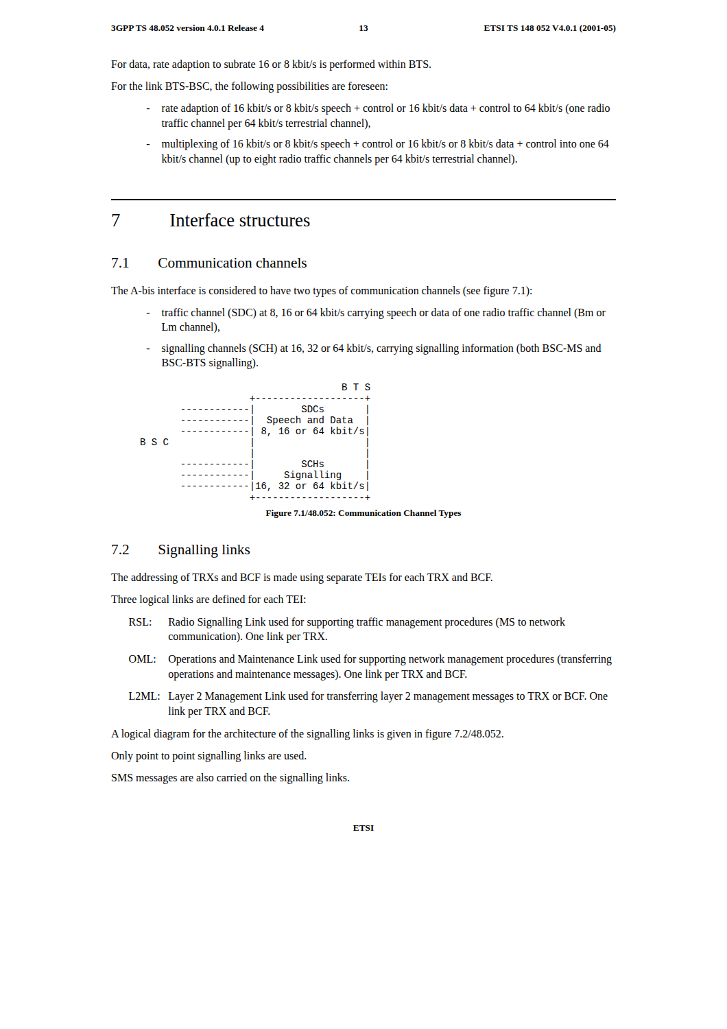3GPP TS 48.052 version 4.0.1 Release 4
13
ETSI TS 148 052 V4.0.1 (2001-05)
For data, rate adaption to subrate 16 or 8 kbit/s is performed within BTS.
For the link BTS-BSC, the following possibilities are foreseen:
rate adaption of 16 kbit/s or 8 kbit/s speech + control or 16 kbit/s data + control to 64 kbit/s (one radio traffic channel per 64 kbit/s terrestrial channel),
multiplexing of 16 kbit/s or 8 kbit/s speech + control or 16 kbit/s or 8 kbit/s data + control into one 64 kbit/s channel (up to eight radio traffic channels per 64 kbit/s terrestrial channel).
7 Interface structures
7.1 Communication channels
The A-bis interface is considered to have two types of communication channels (see figure 7.1):
traffic channel (SDC) at 8, 16 or 64 kbit/s carrying speech or data of one radio traffic channel (Bm or Lm channel),
signalling channels (SCH) at 16, 32 or 64 kbit/s, carrying signalling information (both BSC-MS and BSC-BTS signalling).
                                        B T S
                        +-------------------+
            ------------|        SDCs       |
            ------------|  Speech and Data  |
            ------------| 8, 16 or 64 kbit/s|
     B S C              |                   |
                        |                   |
            ------------|        SCHs       |
            ------------|     Signalling    |
            ------------|16, 32 or 64 kbit/s|
                        +-------------------+
Figure 7.1/48.052: Communication Channel Types
7.2 Signalling links
The addressing of TRXs and BCF is made using separate TEIs for each TRX and BCF.
Three logical links are defined for each TEI:
RSL:
Radio Signalling Link used for supporting traffic management procedures (MS to network communication). One link per TRX.
OML:
Operations and Maintenance Link used for supporting network management procedures (transferring operations and maintenance messages). One link per TRX and BCF.
L2ML:
Layer 2 Management Link used for transferring layer 2 management messages to TRX or BCF. One link per TRX and BCF.
A logical diagram for the architecture of the signalling links is given in figure 7.2/48.052.
Only point to point signalling links are used.
SMS messages are also carried on the signalling links.
ETSI